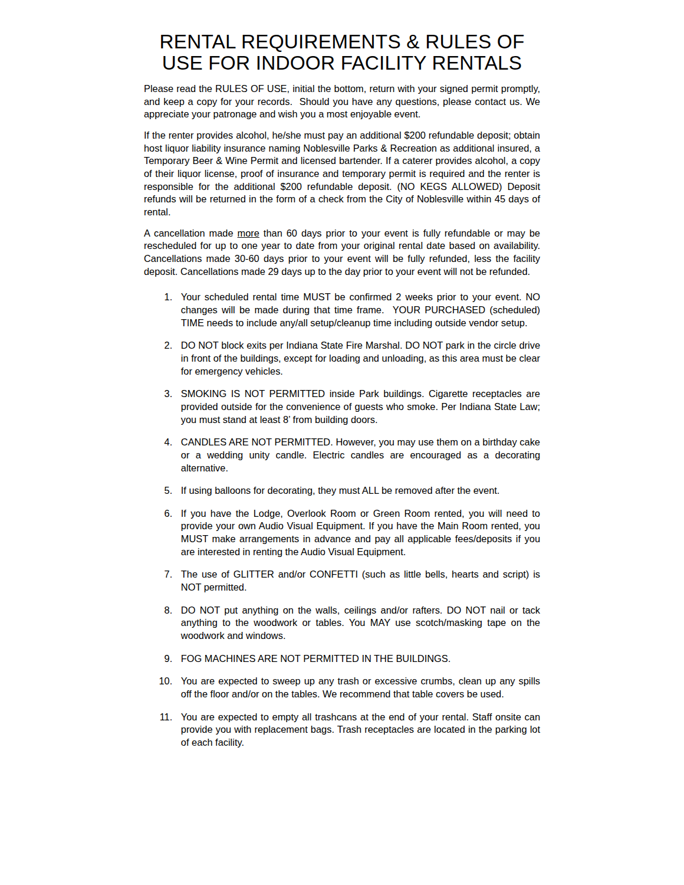RENTAL REQUIREMENTS & RULES OF USE FOR INDOOR FACILITY RENTALS
Please read the RULES OF USE, initial the bottom, return with your signed permit promptly, and keep a copy for your records. Should you have any questions, please contact us. We appreciate your patronage and wish you a most enjoyable event.
If the renter provides alcohol, he/she must pay an additional $200 refundable deposit; obtain host liquor liability insurance naming Noblesville Parks & Recreation as additional insured, a Temporary Beer & Wine Permit and licensed bartender. If a caterer provides alcohol, a copy of their liquor license, proof of insurance and temporary permit is required and the renter is responsible for the additional $200 refundable deposit. (NO KEGS ALLOWED) Deposit refunds will be returned in the form of a check from the City of Noblesville within 45 days of rental.
A cancellation made more than 60 days prior to your event is fully refundable or may be rescheduled for up to one year to date from your original rental date based on availability. Cancellations made 30-60 days prior to your event will be fully refunded, less the facility deposit. Cancellations made 29 days up to the day prior to your event will not be refunded.
Your scheduled rental time MUST be confirmed 2 weeks prior to your event. NO changes will be made during that time frame. YOUR PURCHASED (scheduled) TIME needs to include any/all setup/cleanup time including outside vendor setup.
DO NOT block exits per Indiana State Fire Marshal. DO NOT park in the circle drive in front of the buildings, except for loading and unloading, as this area must be clear for emergency vehicles.
SMOKING IS NOT PERMITTED inside Park buildings. Cigarette receptacles are provided outside for the convenience of guests who smoke. Per Indiana State Law; you must stand at least 8’ from building doors.
CANDLES ARE NOT PERMITTED. However, you may use them on a birthday cake or a wedding unity candle. Electric candles are encouraged as a decorating alternative.
If using balloons for decorating, they must ALL be removed after the event.
If you have the Lodge, Overlook Room or Green Room rented, you will need to provide your own Audio Visual Equipment. If you have the Main Room rented, you MUST make arrangements in advance and pay all applicable fees/deposits if you are interested in renting the Audio Visual Equipment.
The use of GLITTER and/or CONFETTI (such as little bells, hearts and script) is NOT permitted.
DO NOT put anything on the walls, ceilings and/or rafters. DO NOT nail or tack anything to the woodwork or tables. You MAY use scotch/masking tape on the woodwork and windows.
FOG MACHINES ARE NOT PERMITTED IN THE BUILDINGS.
You are expected to sweep up any trash or excessive crumbs, clean up any spills off the floor and/or on the tables. We recommend that table covers be used.
You are expected to empty all trashcans at the end of your rental. Staff onsite can provide you with replacement bags. Trash receptacles are located in the parking lot of each facility.